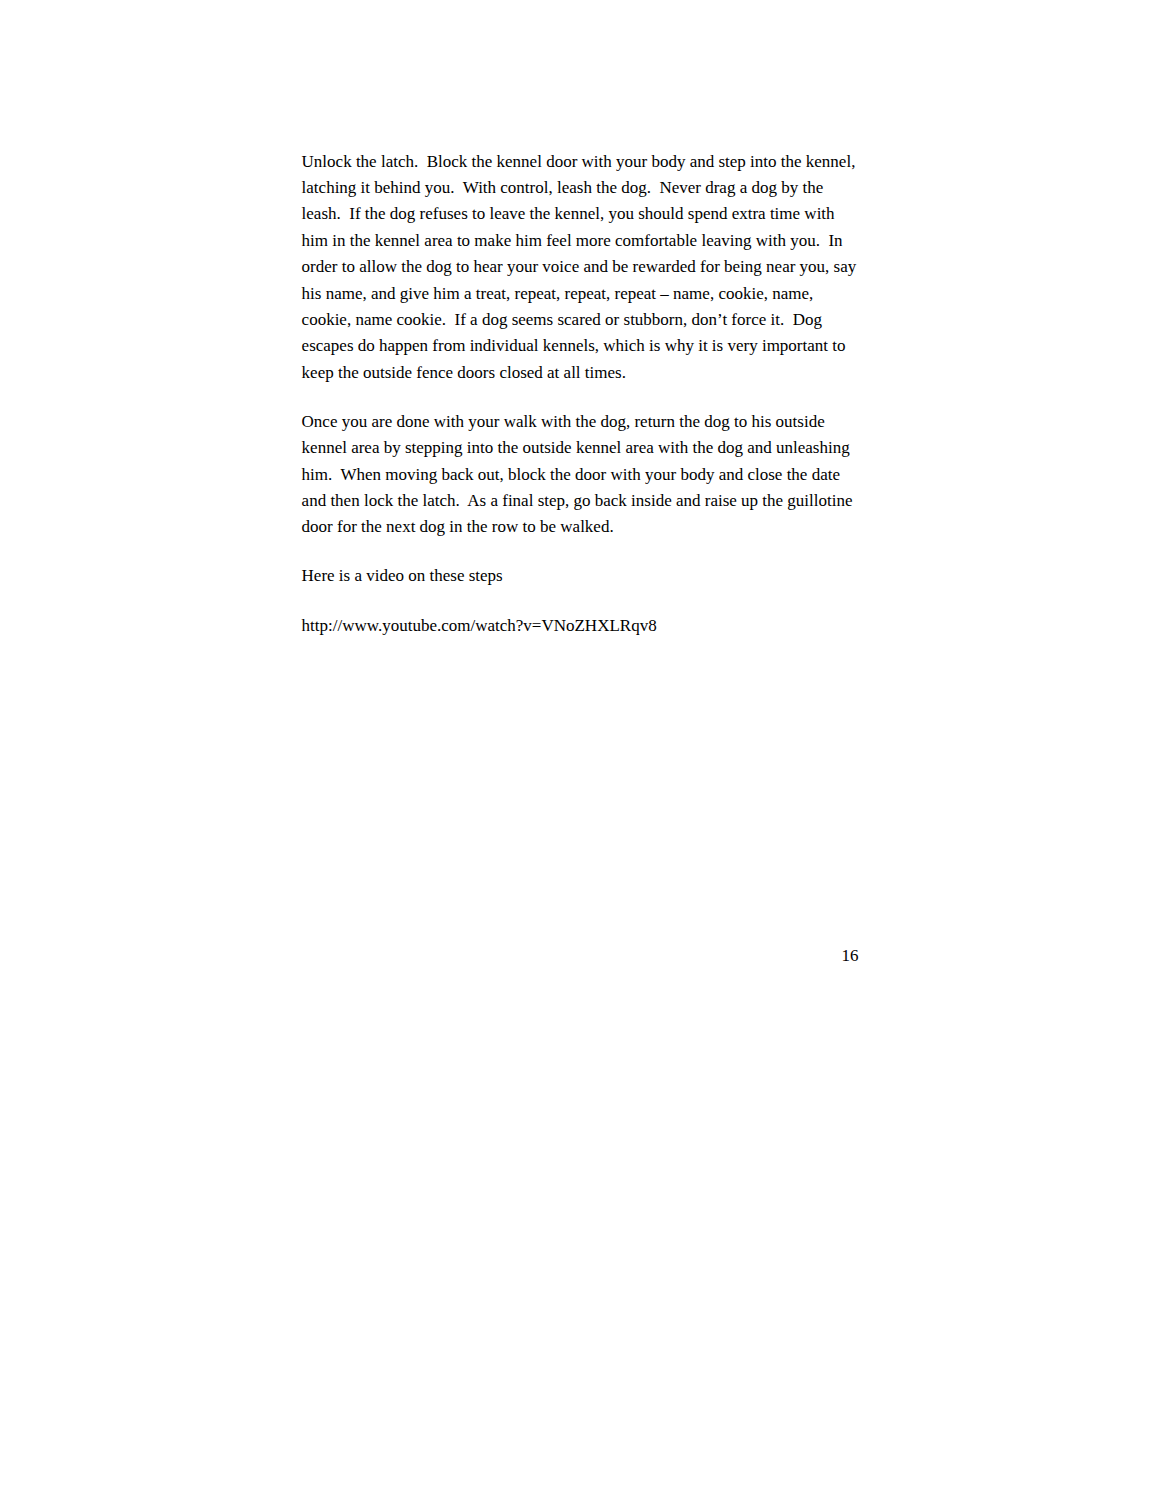Unlock the latch. Block the kennel door with your body and step into the kennel, latching it behind you. With control, leash the dog. Never drag a dog by the leash. If the dog refuses to leave the kennel, you should spend extra time with him in the kennel area to make him feel more comfortable leaving with you. In order to allow the dog to hear your voice and be rewarded for being near you, say his name, and give him a treat, repeat, repeat, repeat – name, cookie, name, cookie, name cookie. If a dog seems scared or stubborn, don’t force it. Dog escapes do happen from individual kennels, which is why it is very important to keep the outside fence doors closed at all times.
Once you are done with your walk with the dog, return the dog to his outside kennel area by stepping into the outside kennel area with the dog and unleashing him. When moving back out, block the door with your body and close the date and then lock the latch. As a final step, go back inside and raise up the guillotine door for the next dog in the row to be walked.
Here is a video on these steps
http://www.youtube.com/watch?v=VNoZHXLRqv8
16